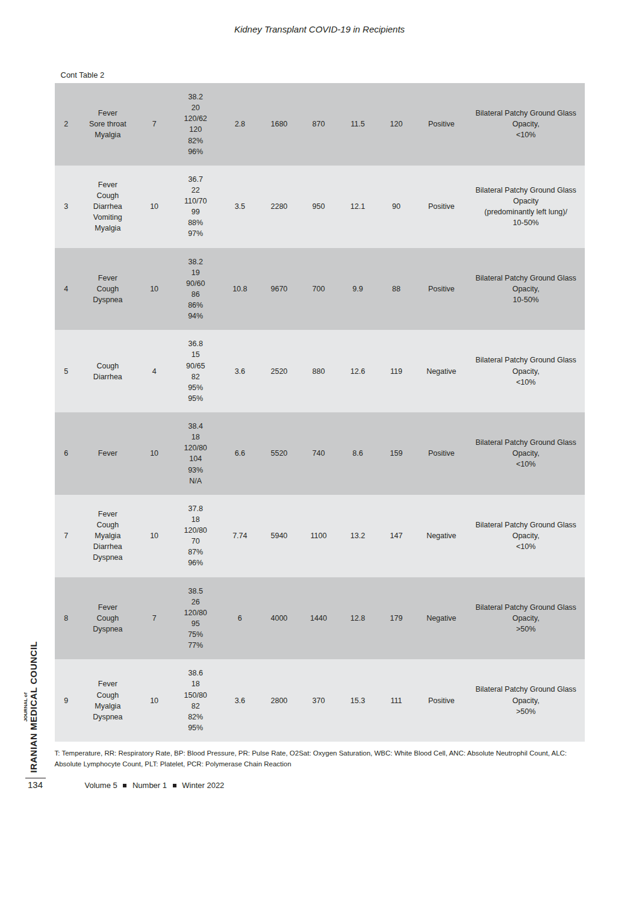Kidney Transplant COVID-19 in Recipients
Cont Table 2
| 2 | Fever Sore throat Myalgia | 7 | 38.2 20 120/62 120 82% 96% | 2.8 | 1680 | 870 | 11.5 | 120 | Positive | Bilateral Patchy Ground Glass Opacity, <10% |
| 3 | Fever Cough Diarrhea Vomiting Myalgia | 10 | 36.7 22 110/70 99 88% 97% | 3.5 | 2280 | 950 | 12.1 | 90 | Positive | Bilateral Patchy Ground Glass Opacity (predominantly left lung)/ 10-50% |
| 4 | Fever Cough Dyspnea | 10 | 38.2 19 90/60 86 86% 94% | 10.8 | 9670 | 700 | 9.9 | 88 | Positive | Bilateral Patchy Ground Glass Opacity, 10-50% |
| 5 | Cough Diarrhea | 4 | 36.8 15 90/65 82 95% 95% | 3.6 | 2520 | 880 | 12.6 | 119 | Negative | Bilateral Patchy Ground Glass Opacity, <10% |
| 6 | Fever | 10 | 38.4 18 120/80 104 93% N/A | 6.6 | 5520 | 740 | 8.6 | 159 | Positive | Bilateral Patchy Ground Glass Opacity, <10% |
| 7 | Fever Cough Myalgia Diarrhea Dyspnea | 10 | 37.8 18 120/80 70 87% 96% | 7.74 | 5940 | 1100 | 13.2 | 147 | Negative | Bilateral Patchy Ground Glass Opacity, <10% |
| 8 | Fever Cough Dyspnea | 7 | 38.5 26 120/80 95 75% 77% | 6 | 4000 | 1440 | 12.8 | 179 | Negative | Bilateral Patchy Ground Glass Opacity, >50% |
| 9 | Fever Cough Myalgia Dyspnea | 10 | 38.6 18 150/80 82 82% 95% | 3.6 | 2800 | 370 | 15.3 | 111 | Positive | Bilateral Patchy Ground Glass Opacity, >50% |
T: Temperature, RR: Respiratory Rate, BP: Blood Pressure, PR: Pulse Rate, O2Sat: Oxygen Saturation, WBC: White Blood Cell, ANC: Absolute Neutrophil Count, ALC: Absolute Lymphocyte Count, PLT: Platelet, PCR: Polymerase Chain Reaction
JOURNAL of IRANIAN MEDICAL COUNCIL
134
Volume 5 Number 1 Winter 2022